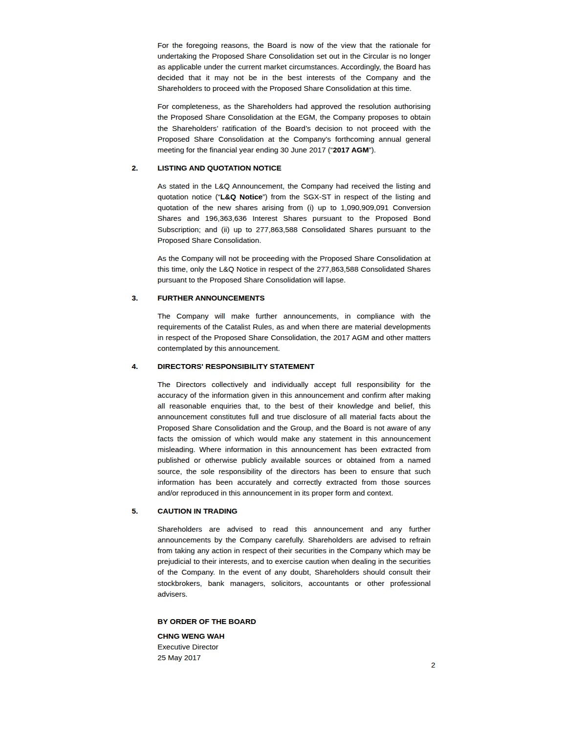For the foregoing reasons, the Board is now of the view that the rationale for undertaking the Proposed Share Consolidation set out in the Circular is no longer as applicable under the current market circumstances. Accordingly, the Board has decided that it may not be in the best interests of the Company and the Shareholders to proceed with the Proposed Share Consolidation at this time.
For completeness, as the Shareholders had approved the resolution authorising the Proposed Share Consolidation at the EGM, the Company proposes to obtain the Shareholders’ ratification of the Board’s decision to not proceed with the Proposed Share Consolidation at the Company’s forthcoming annual general meeting for the financial year ending 30 June 2017 (“2017 AGM”).
2. LISTING AND QUOTATION NOTICE
As stated in the L&Q Announcement, the Company had received the listing and quotation notice (“L&Q Notice”) from the SGX-ST in respect of the listing and quotation of the new shares arising from (i) up to 1,090,909,091 Conversion Shares and 196,363,636 Interest Shares pursuant to the Proposed Bond Subscription; and (ii) up to 277,863,588 Consolidated Shares pursuant to the Proposed Share Consolidation.
As the Company will not be proceeding with the Proposed Share Consolidation at this time, only the L&Q Notice in respect of the 277,863,588 Consolidated Shares pursuant to the Proposed Share Consolidation will lapse.
3. FURTHER ANNOUNCEMENTS
The Company will make further announcements, in compliance with the requirements of the Catalist Rules, as and when there are material developments in respect of the Proposed Share Consolidation, the 2017 AGM and other matters contemplated by this announcement.
4. DIRECTORS' RESPONSIBILITY STATEMENT
The Directors collectively and individually accept full responsibility for the accuracy of the information given in this announcement and confirm after making all reasonable enquiries that, to the best of their knowledge and belief, this announcement constitutes full and true disclosure of all material facts about the Proposed Share Consolidation and the Group, and the Board is not aware of any facts the omission of which would make any statement in this announcement misleading. Where information in this announcement has been extracted from published or otherwise publicly available sources or obtained from a named source, the sole responsibility of the directors has been to ensure that such information has been accurately and correctly extracted from those sources and/or reproduced in this announcement in its proper form and context.
5. CAUTION IN TRADING
Shareholders are advised to read this announcement and any further announcements by the Company carefully. Shareholders are advised to refrain from taking any action in respect of their securities in the Company which may be prejudicial to their interests, and to exercise caution when dealing in the securities of the Company. In the event of any doubt, Shareholders should consult their stockbrokers, bank managers, solicitors, accountants or other professional advisers.
BY ORDER OF THE BOARD
CHNG WENG WAH
Executive Director
25 May 2017
2